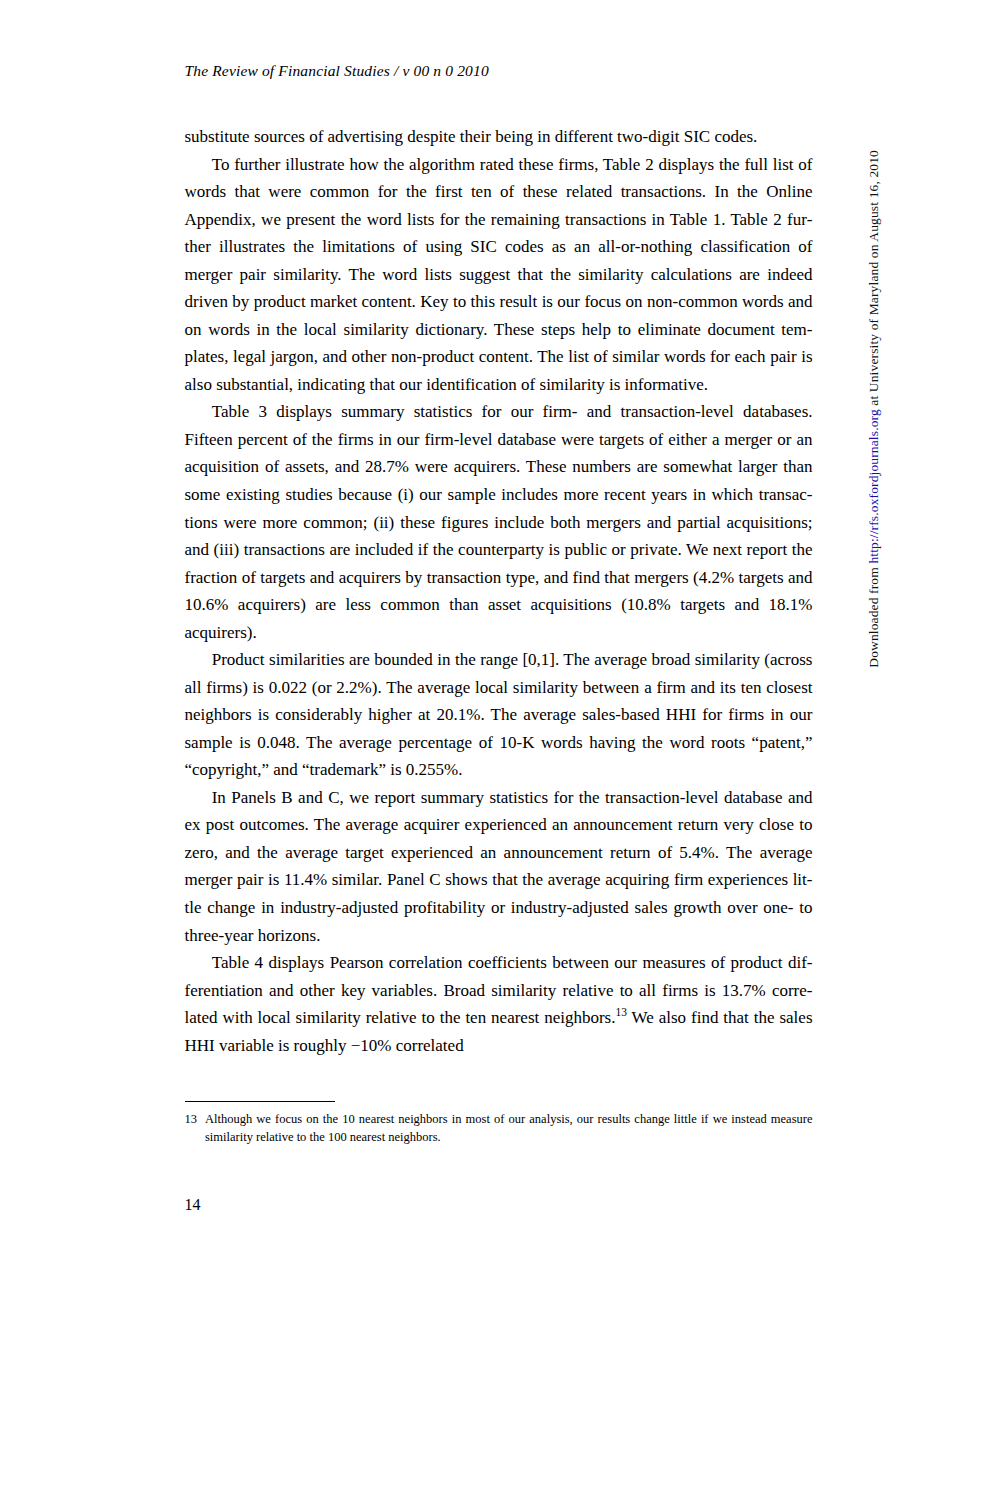The Review of Financial Studies / v 00 n 0 2010
Downloaded from http://rfs.oxfordjournals.org at University of Maryland on August 16, 2010
substitute sources of advertising despite their being in different two-digit SIC codes.
To further illustrate how the algorithm rated these firms, Table 2 displays the full list of words that were common for the first ten of these related transactions. In the Online Appendix, we present the word lists for the remaining transactions in Table 1. Table 2 further illustrates the limitations of using SIC codes as an all-or-nothing classification of merger pair similarity. The word lists suggest that the similarity calculations are indeed driven by product market content. Key to this result is our focus on non-common words and on words in the local similarity dictionary. These steps help to eliminate document templates, legal jargon, and other non-product content. The list of similar words for each pair is also substantial, indicating that our identification of similarity is informative.
Table 3 displays summary statistics for our firm- and transaction-level databases. Fifteen percent of the firms in our firm-level database were targets of either a merger or an acquisition of assets, and 28.7% were acquirers. These numbers are somewhat larger than some existing studies because (i) our sample includes more recent years in which transactions were more common; (ii) these figures include both mergers and partial acquisitions; and (iii) transactions are included if the counterparty is public or private. We next report the fraction of targets and acquirers by transaction type, and find that mergers (4.2% targets and 10.6% acquirers) are less common than asset acquisitions (10.8% targets and 18.1% acquirers).
Product similarities are bounded in the range [0,1]. The average broad similarity (across all firms) is 0.022 (or 2.2%). The average local similarity between a firm and its ten closest neighbors is considerably higher at 20.1%. The average sales-based HHI for firms in our sample is 0.048. The average percentage of 10-K words having the word roots “patent,” “copyright,” and “trademark” is 0.255%.
In Panels B and C, we report summary statistics for the transaction-level database and ex post outcomes. The average acquirer experienced an announcement return very close to zero, and the average target experienced an announcement return of 5.4%. The average merger pair is 11.4% similar. Panel C shows that the average acquiring firm experiences little change in industry-adjusted profitability or industry-adjusted sales growth over one- to three-year horizons.
Table 4 displays Pearson correlation coefficients between our measures of product differentiation and other key variables. Broad similarity relative to all firms is 13.7% correlated with local similarity relative to the ten nearest neighbors.13 We also find that the sales HHI variable is roughly −10% correlated
13
Although we focus on the 10 nearest neighbors in most of our analysis, our results change little if we instead measure similarity relative to the 100 nearest neighbors.
14